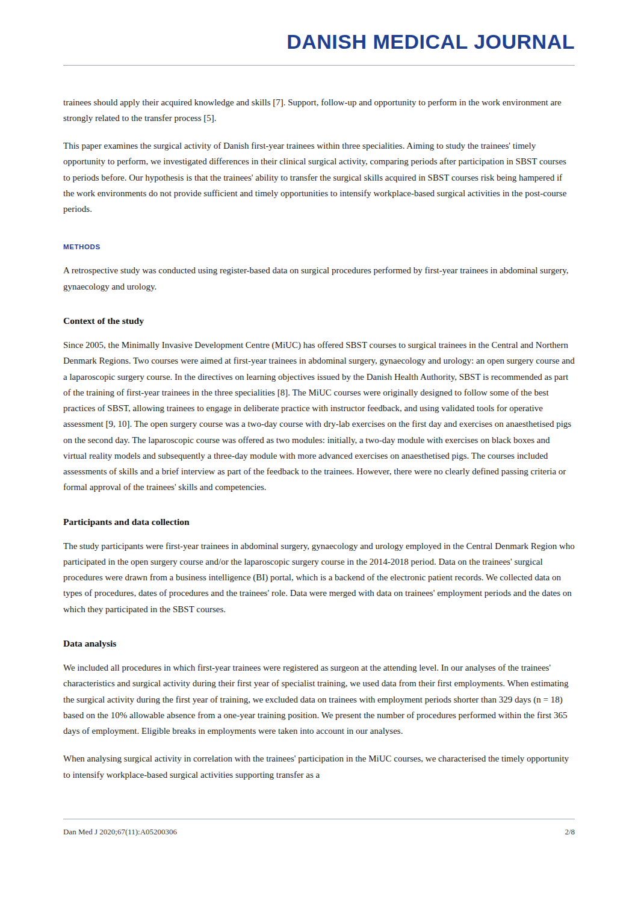DANISH MEDICAL JOURNAL
trainees should apply their acquired knowledge and skills [7]. Support, follow-up and opportunity to perform in the work environment are strongly related to the transfer process [5].
This paper examines the surgical activity of Danish first-year trainees within three specialities. Aiming to study the trainees' timely opportunity to perform, we investigated differences in their clinical surgical activity, comparing periods after participation in SBST courses to periods before. Our hypothesis is that the trainees' ability to transfer the surgical skills acquired in SBST courses risk being hampered if the work environments do not provide sufficient and timely opportunities to intensify workplace-based surgical activities in the post-course periods.
Methods
A retrospective study was conducted using register-based data on surgical procedures performed by first-year trainees in abdominal surgery, gynaecology and urology.
Context of the study
Since 2005, the Minimally Invasive Development Centre (MiUC) has offered SBST courses to surgical trainees in the Central and Northern Denmark Regions. Two courses were aimed at first-year trainees in abdominal surgery, gynaecology and urology: an open surgery course and a laparoscopic surgery course. In the directives on learning objectives issued by the Danish Health Authority, SBST is recommended as part of the training of first-year trainees in the three specialities [8]. The MiUC courses were originally designed to follow some of the best practices of SBST, allowing trainees to engage in deliberate practice with instructor feedback, and using validated tools for operative assessment [9, 10]. The open surgery course was a two-day course with dry-lab exercises on the first day and exercises on anaesthetised pigs on the second day. The laparoscopic course was offered as two modules: initially, a two-day module with exercises on black boxes and virtual reality models and subsequently a three-day module with more advanced exercises on anaesthetised pigs. The courses included assessments of skills and a brief interview as part of the feedback to the trainees. However, there were no clearly defined passing criteria or formal approval of the trainees' skills and competencies.
Participants and data collection
The study participants were first-year trainees in abdominal surgery, gynaecology and urology employed in the Central Denmark Region who participated in the open surgery course and/or the laparoscopic surgery course in the 2014-2018 period. Data on the trainees' surgical procedures were drawn from a business intelligence (BI) portal, which is a backend of the electronic patient records. We collected data on types of procedures, dates of procedures and the trainees' role. Data were merged with data on trainees' employment periods and the dates on which they participated in the SBST courses.
Data analysis
We included all procedures in which first-year trainees were registered as surgeon at the attending level. In our analyses of the trainees' characteristics and surgical activity during their first year of specialist training, we used data from their first employments. When estimating the surgical activity during the first year of training, we excluded data on trainees with employment periods shorter than 329 days (n = 18) based on the 10% allowable absence from a one-year training position. We present the number of procedures performed within the first 365 days of employment. Eligible breaks in employments were taken into account in our analyses.
When analysing surgical activity in correlation with the trainees' participation in the MiUC courses, we characterised the timely opportunity to intensify workplace-based surgical activities supporting transfer as a
Dan Med J 2020;67(11):A05200306 2/8